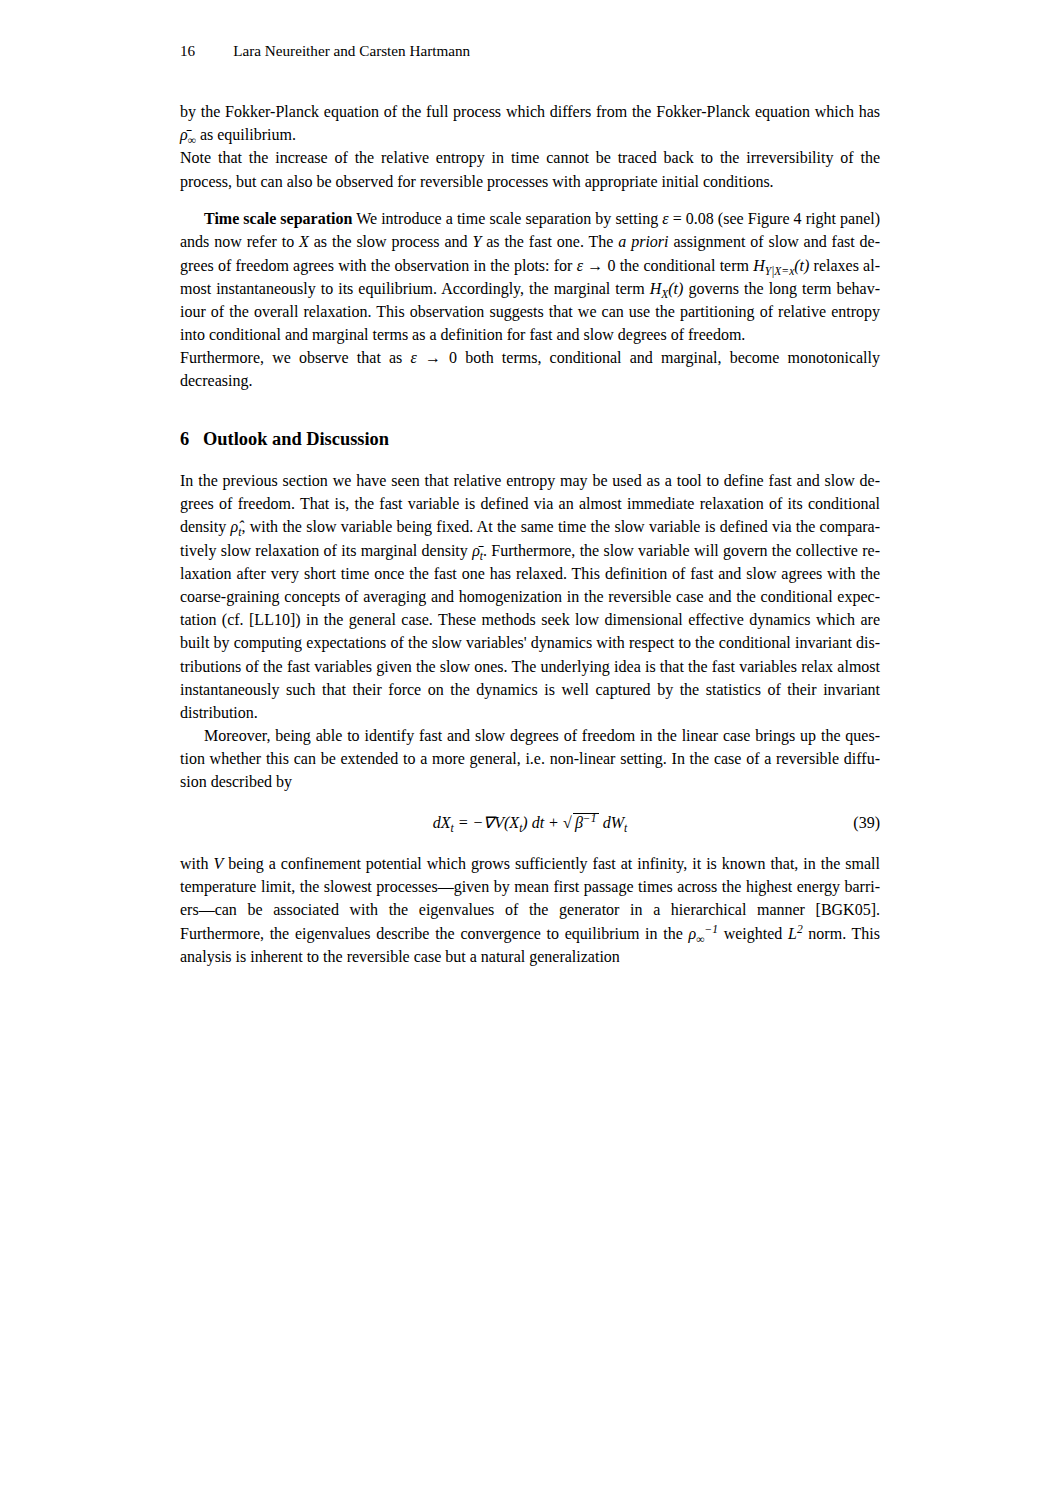16 Lara Neureither and Carsten Hartmann
by the Fokker-Planck equation of the full process which differs from the Fokker-Planck equation which has ρ̄∞ as equilibrium.
Note that the increase of the relative entropy in time cannot be traced back to the irreversibility of the process, but can also be observed for reversible processes with appropriate initial conditions.
Time scale separation We introduce a time scale separation by setting ε = 0.08 (see Figure 4 right panel) ands now refer to X as the slow process and Y as the fast one. The a priori assignment of slow and fast degrees of freedom agrees with the observation in the plots: for ε → 0 the conditional term HY|X=x(t) relaxes almost instantaneously to its equilibrium. Accordingly, the marginal term HX(t) governs the long term behaviour of the overall relaxation. This observation suggests that we can use the partitioning of relative entropy into conditional and marginal terms as a definition for fast and slow degrees of freedom.
Furthermore, we observe that as ε → 0 both terms, conditional and marginal, become monotonically decreasing.
6 Outlook and Discussion
In the previous section we have seen that relative entropy may be used as a tool to define fast and slow degrees of freedom. That is, the fast variable is defined via an almost immediate relaxation of its conditional density ρ̂t, with the slow variable being fixed. At the same time the slow variable is defined via the comparatively slow relaxation of its marginal density ρ̄t. Furthermore, the slow variable will govern the collective relaxation after very short time once the fast one has relaxed. This definition of fast and slow agrees with the coarse-graining concepts of averaging and homogenization in the reversible case and the conditional expectation (cf. [LL10]) in the general case. These methods seek low dimensional effective dynamics which are built by computing expectations of the slow variables' dynamics with respect to the conditional invariant distributions of the fast variables given the slow ones. The underlying idea is that the fast variables relax almost instantaneously such that their force on the dynamics is well captured by the statistics of their invariant distribution.
Moreover, being able to identify fast and slow degrees of freedom in the linear case brings up the question whether this can be extended to a more general, i.e. non-linear setting. In the case of a reversible diffusion described by
dXt = −∇V(Xt) dt + √β−1 dWt (39)
with V being a confinement potential which grows sufficiently fast at infinity, it is known that, in the small temperature limit, the slowest processes—given by mean first passage times across the highest energy barriers—can be associated with the eigenvalues of the generator in a hierarchical manner [BGK05]. Furthermore, the eigenvalues describe the convergence to equilibrium in the ρ∞−1 weighted L2 norm. This analysis is inherent to the reversible case but a natural generalization